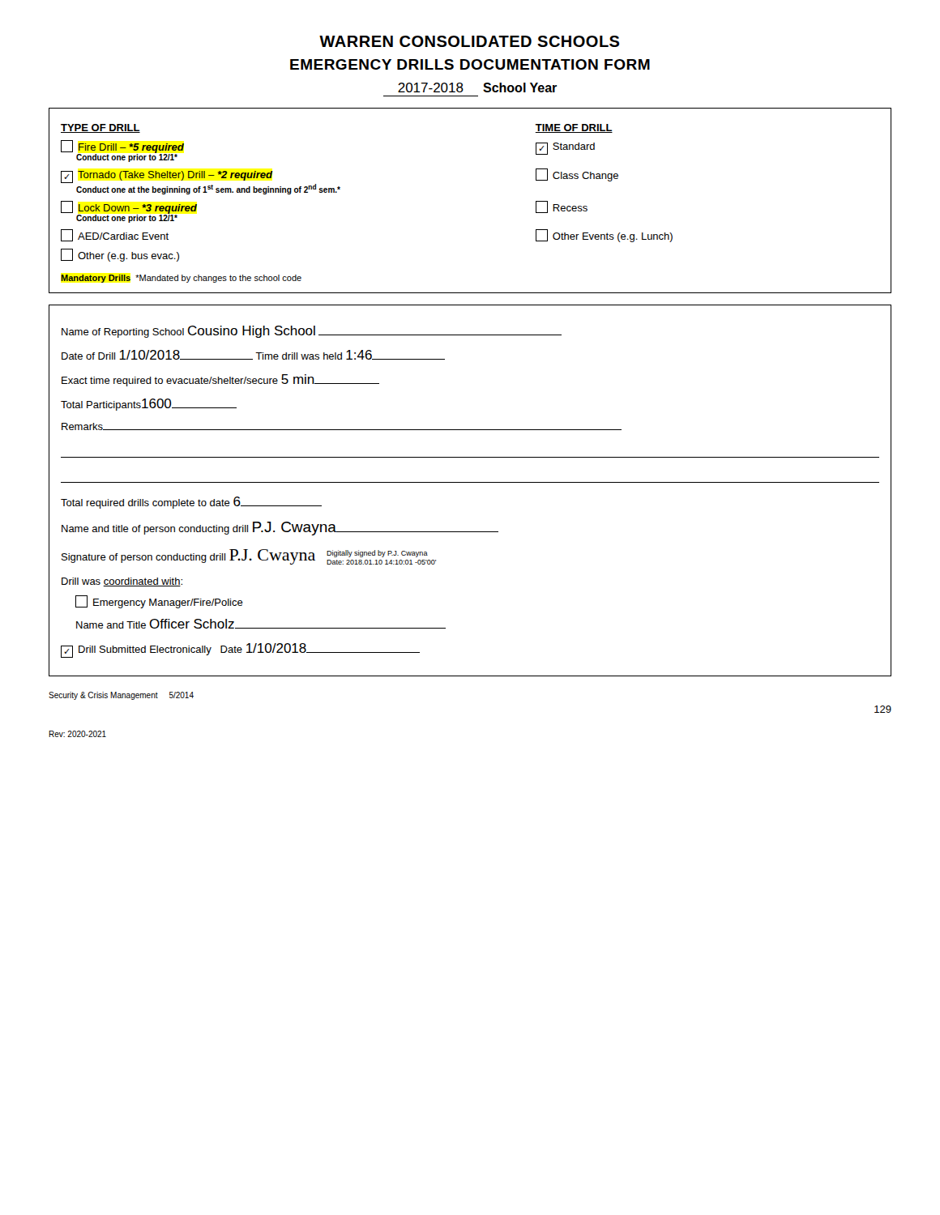WARREN CONSOLIDATED SCHOOLS
EMERGENCY DRILLS DOCUMENTATION FORM
2017-2018 School Year
| TYPE OF DRILL | TIME OF DRILL |
| Fire Drill – *5 required Conduct one prior to 12/1* | Standard |
| Tornado (Take Shelter) Drill – *2 required Conduct one at the beginning of 1 st sem. and beginning of 2 nd sem.* | Class Change |
| Lock Down – *3 required Conduct one prior to 12/1* | Recess |
| AED/Cardiac Event | Other Events (e.g. Lunch) |
| Other (e.g. bus evac.) | |
Mandatory Drills *Mandated by changes to the school code
Name of Reporting School Cousino High School
Date of Drill 1/10/2018 Time drill was held 1:46
Exact time required to evacuate/shelter/secure 5 min
Total Participants1600
Remarks
Total required drills complete to date 6
Name and title of person conducting drill P.J. Cwayna
Signature of person conducting drill P.J. Cwayna Digitally signed by P.J. Cwayna
Date: 2018.01.10 14:10:01 -05'00'
Drill was coordinated with:
Emergency Manager/Fire/Police
Name and Title Officer Scholz
Drill Submitted Electronically Date 1/10/2018
Security & Crisis Management 5/2014
129
Rev: 2020-2021